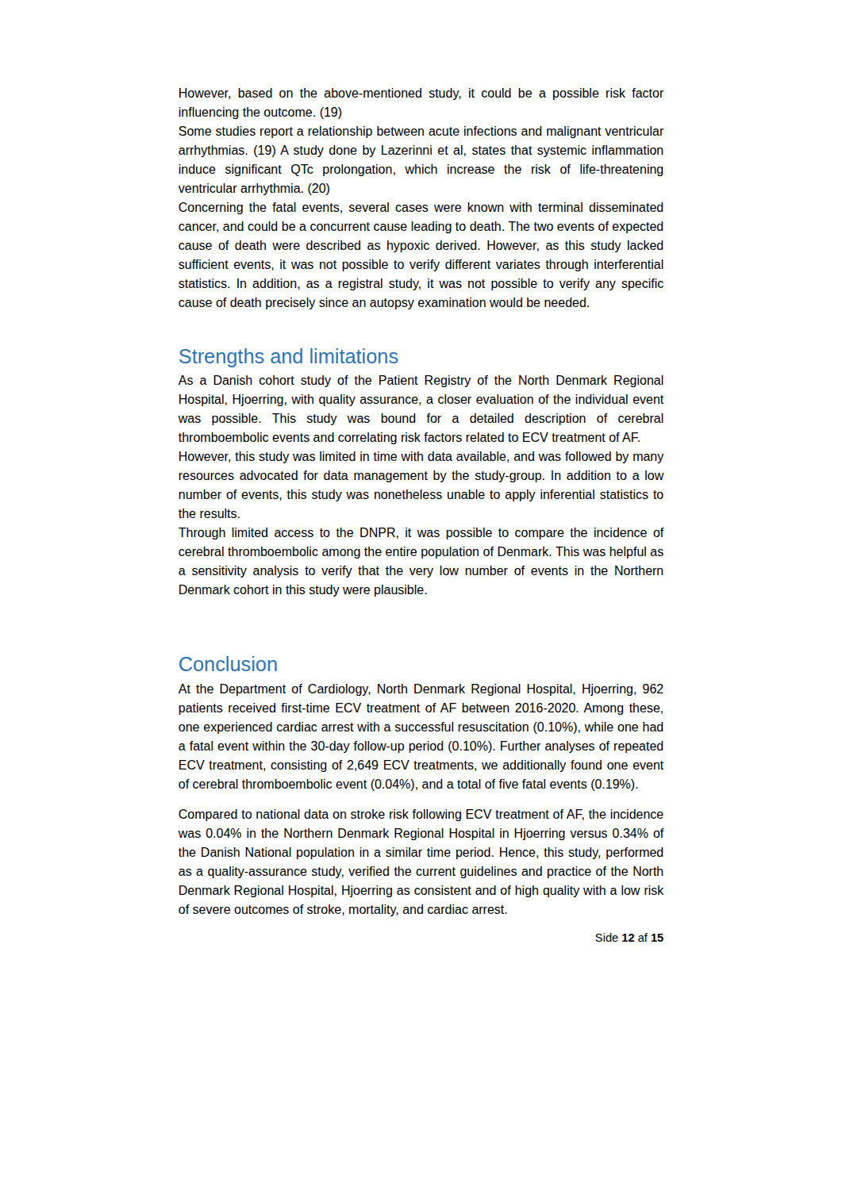However, based on the above-mentioned study, it could be a possible risk factor influencing the outcome. (19)
Some studies report a relationship between acute infections and malignant ventricular arrhythmias. (19) A study done by Lazerinni et al, states that systemic inflammation induce significant QTc prolongation, which increase the risk of life-threatening ventricular arrhythmia. (20)
Concerning the fatal events, several cases were known with terminal disseminated cancer, and could be a concurrent cause leading to death. The two events of expected cause of death were described as hypoxic derived. However, as this study lacked sufficient events, it was not possible to verify different variates through interferential statistics. In addition, as a registral study, it was not possible to verify any specific cause of death precisely since an autopsy examination would be needed.
Strengths and limitations
As a Danish cohort study of the Patient Registry of the North Denmark Regional Hospital, Hjoerring, with quality assurance, a closer evaluation of the individual event was possible. This study was bound for a detailed description of cerebral thromboembolic events and correlating risk factors related to ECV treatment of AF.
However, this study was limited in time with data available, and was followed by many resources advocated for data management by the study-group. In addition to a low number of events, this study was nonetheless unable to apply inferential statistics to the results.
Through limited access to the DNPR, it was possible to compare the incidence of cerebral thromboembolic among the entire population of Denmark. This was helpful as a sensitivity analysis to verify that the very low number of events in the Northern Denmark cohort in this study were plausible.
Conclusion
At the Department of Cardiology, North Denmark Regional Hospital, Hjoerring, 962 patients received first-time ECV treatment of AF between 2016-2020. Among these, one experienced cardiac arrest with a successful resuscitation (0.10%), while one had a fatal event within the 30-day follow-up period (0.10%). Further analyses of repeated ECV treatment, consisting of 2,649 ECV treatments, we additionally found one event of cerebral thromboembolic event (0.04%), and a total of five fatal events (0.19%).
Compared to national data on stroke risk following ECV treatment of AF, the incidence was 0.04% in the Northern Denmark Regional Hospital in Hjoerring versus 0.34% of the Danish National population in a similar time period. Hence, this study, performed as a quality-assurance study, verified the current guidelines and practice of the North Denmark Regional Hospital, Hjoerring as consistent and of high quality with a low risk of severe outcomes of stroke, mortality, and cardiac arrest.
Side 12 af 15